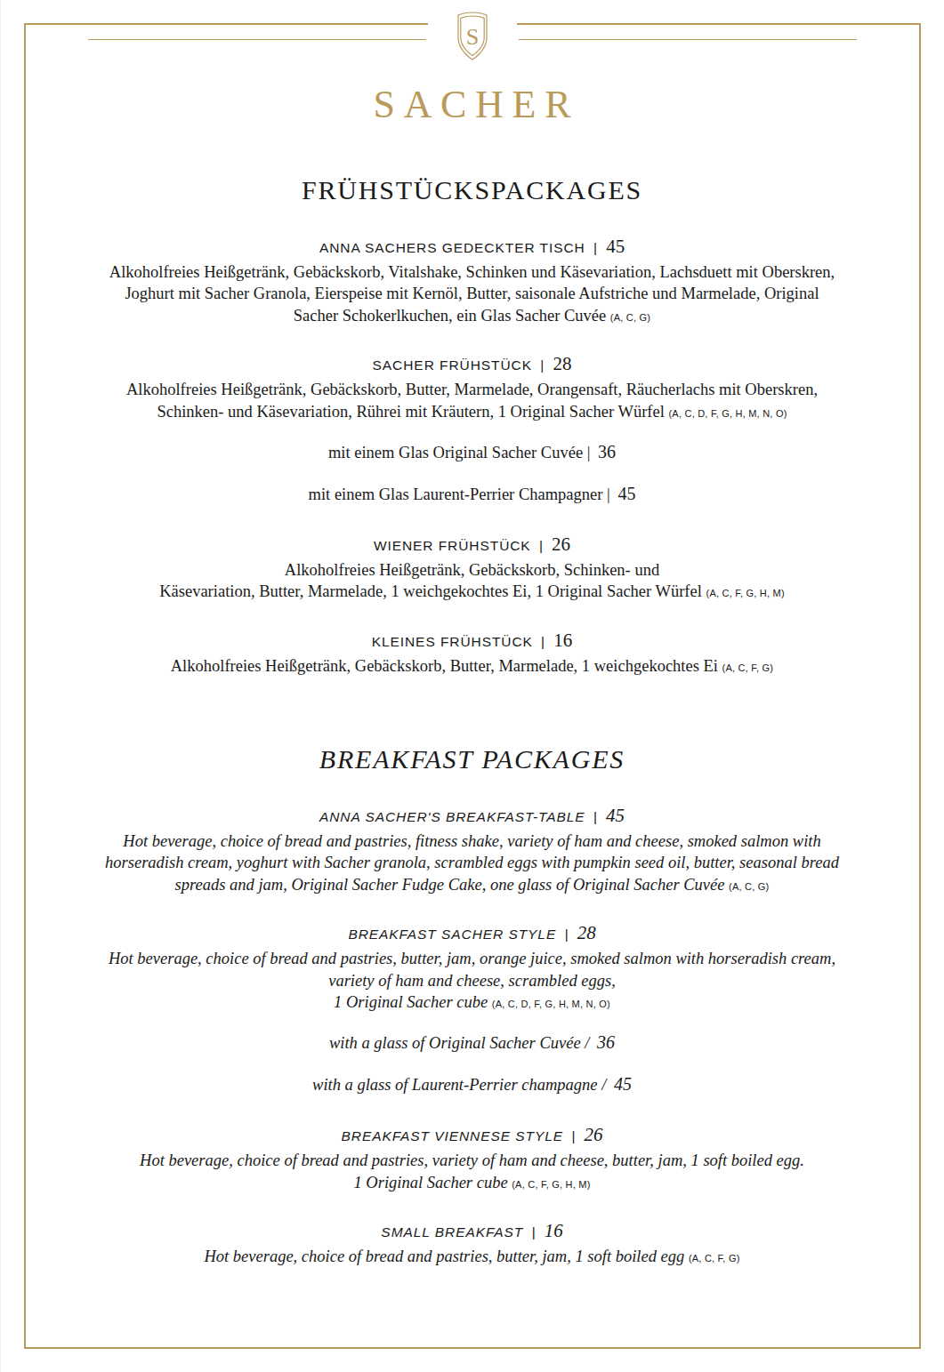S
SACHER
FRÜHSTÜCKSPACKAGES
ANNA SACHERS GEDECKTER TISCH | 45
Alkoholfreies Heißgetränk, Gebäckskorb, Vitalshake, Schinken und Käsevariation, Lachsduett mit Oberskren, Joghurt mit Sacher Granola, Eierspeise mit Kernöl, Butter, saisonale Aufstriche und Marmelade, Original Sacher Schokerlkuchen, ein Glas Sacher Cuvée (A, C, G)
SACHER FRÜHSTÜCK | 28
Alkoholfreies Heißgetränk, Gebäckskorb, Butter, Marmelade, Orangensaft, Räucherlachs mit Oberskren, Schinken- und Käsevariation, Rührei mit Kräutern, 1 Original Sacher Würfel (A, C, D, F, G, H, M, N, O)
mit einem Glas Original Sacher Cuvée | 36
mit einem Glas Laurent-Perrier Champagner | 45
WIENER FRÜHSTÜCK | 26
Alkoholfreies Heißgetränk, Gebäckskorb, Schinken- und
Käsevariation, Butter, Marmelade, 1 weichgekochtes Ei, 1 Original Sacher Würfel (A, C, F, G, H, M)
KLEINES FRÜHSTÜCK | 16
Alkoholfreies Heißgetränk, Gebäckskorb, Butter, Marmelade, 1 weichgekochtes Ei (A, C, F, G)
BREAKFAST PACKAGES
ANNA SACHER'S BREAKFAST-TABLE | 45
Hot beverage, choice of bread and pastries, fitness shake, variety of ham and cheese, smoked salmon with horseradish cream, yoghurt with Sacher granola, scrambled eggs with pumpkin seed oil, butter, seasonal bread spreads and jam, Original Sacher Fudge Cake, one glass of Original Sacher Cuvée (A, C, G)
BREAKFAST SACHER STYLE | 28
Hot beverage, choice of bread and pastries, butter, jam, orange juice, smoked salmon with horseradish cream, variety of ham and cheese, scrambled eggs,
1 Original Sacher cube (A, C, D, F, G, H, M, N, O)
with a glass of Original Sacher Cuvée / 36
with a glass of Laurent-Perrier champagne / 45
BREAKFAST VIENNESE STYLE | 26
Hot beverage, choice of bread and pastries, variety of ham and cheese, butter, jam, 1 soft boiled egg.
1 Original Sacher cube (A, C, F, G, H, M)
SMALL BREAKFAST | 16
Hot beverage, choice of bread and pastries, butter, jam, 1 soft boiled egg (A, C, F, G)